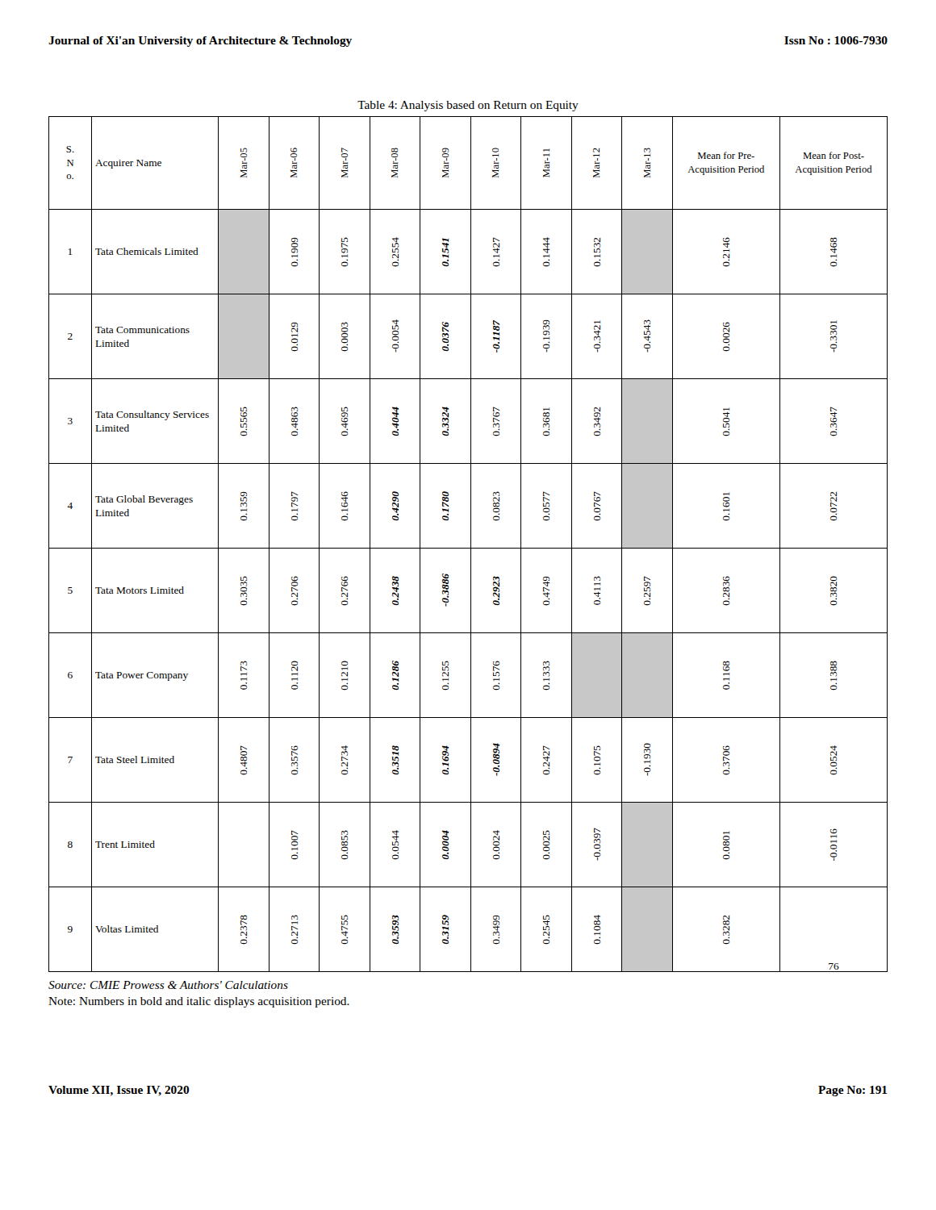Journal of Xi'an University of Architecture & Technology
Issn No : 1006-7930
Table 4: Analysis based on Return on Equity
| S. N o. | Acquirer Name | Mar-05 | Mar-06 | Mar-07 | Mar-08 | Mar-09 | Mar-10 | Mar-11 | Mar-12 | Mar-13 | Mean for Pre-Acquisition Period | Mean for Post-Acquisition Period |
| --- | --- | --- | --- | --- | --- | --- | --- | --- | --- | --- | --- | --- |
| 1 | Tata Chemicals Limited | | 0.1909 | 0.1975 | 0.2554 | 0.1541 | 0.1427 | 0.1444 | 0.1532 | | 0.2146 | 0.1468 |
| 2 | Tata Communications Limited | | 0.0129 | 0.0003 | -0.0054 | 0.0376 | -0.1187 | -0.1939 | -0.3421 | -0.4543 | 0.0026 | -0.3301 |
| 3 | Tata Consultancy Services Limited | 0.5565 | 0.4863 | 0.4695 | 0.4044 | 0.3324 | 0.3767 | 0.3681 | 0.3492 | | 0.5041 | 0.3647 |
| 4 | Tata Global Beverages Limited | 0.1359 | 0.1797 | 0.1646 | 0.4290 | 0.1780 | 0.0823 | 0.0577 | 0.0767 | | 0.1601 | 0.0722 |
| 5 | Tata Motors Limited | 0.3035 | 0.2706 | 0.2766 | 0.2438 | -0.3886 | 0.2923 | 0.4749 | 0.4113 | 0.2597 | 0.2836 | 0.3820 |
| 6 | Tata Power Company | 0.1173 | 0.1120 | 0.1210 | 0.1286 | 0.1255 | 0.1576 | 0.1333 | | | 0.1168 | 0.1388 |
| 7 | Tata Steel Limited | 0.4807 | 0.3576 | 0.2734 | 0.3518 | 0.1694 | -0.0894 | 0.2427 | 0.1075 | -0.1930 | 0.3706 | 0.0524 |
| 8 | Trent Limited | | 0.1007 | 0.0853 | 0.0544 | 0.0004 | 0.0024 | 0.0025 | -0.0397 | | 0.0801 | -0.0116 |
| 9 | Voltas Limited | 0.2378 | 0.2713 | 0.4755 | 0.3593 | 0.3159 | 0.3499 | 0.2545 | 0.1084 | | 0.3282 | 76 |
Source: CMIE Prowess & Authors' Calculations
Note: Numbers in bold and italic displays acquisition period.
Volume XII, Issue IV, 2020
Page No: 191